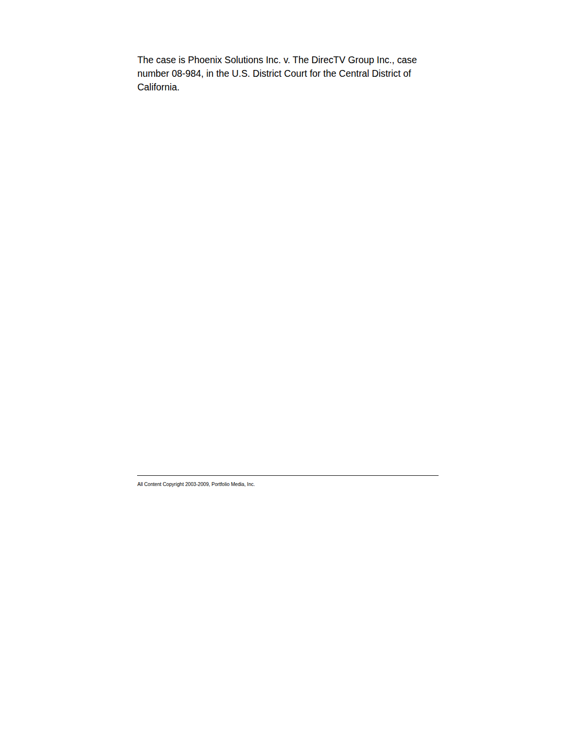The case is Phoenix Solutions Inc. v. The DirecTV Group Inc., case number 08-984, in the U.S. District Court for the Central District of California.
All Content Copyright 2003-2009, Portfolio Media, Inc.